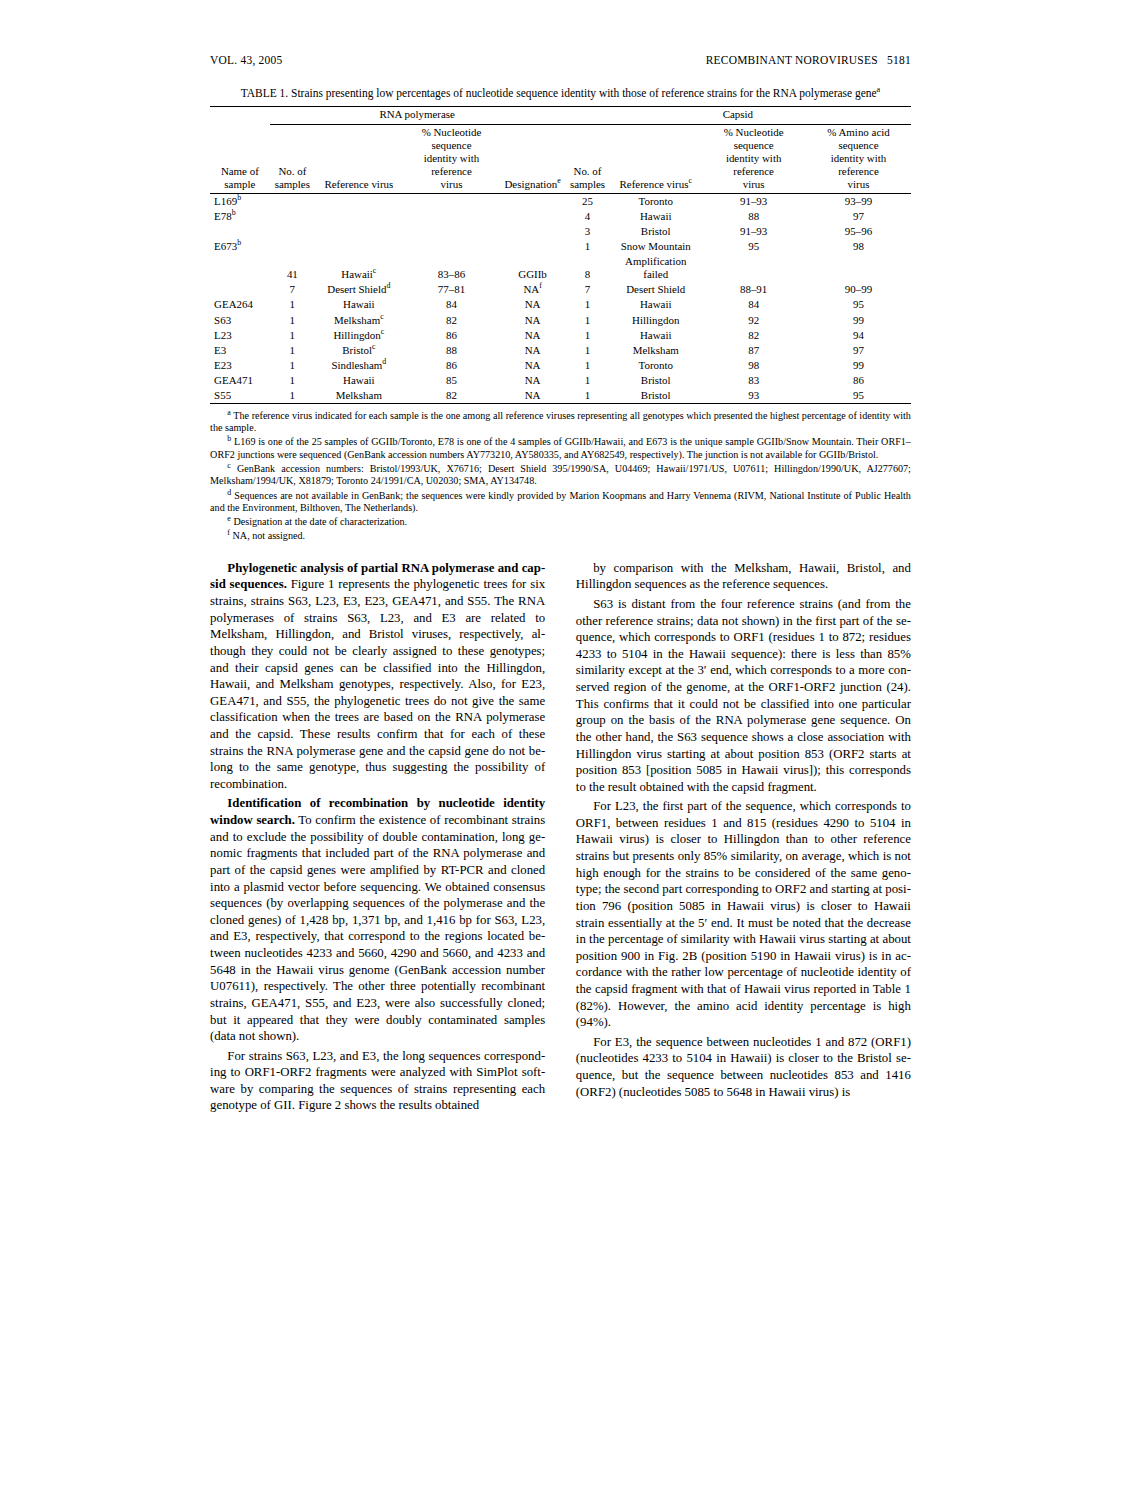Vol. 43, 2005
Recombinant Noroviruses 5181
TABLE 1. Strains presenting low percentages of nucleotide sequence identity with those of reference strains for the RNA polymerase genea
| Name of sample | RNA polymerase | Capsid |
| --- | --- | --- |
| No. of samples | Reference virus | % Nucleotide sequence identity with reference virus | Designation e | No. of samples | Reference virus c | % Nucleotide sequence identity with reference virus | % Amino acid sequence identity with reference virus |
| L169 b | | | | | 25 | Toronto | 91–93 | 93–99 |
| E78 b | | | | | 4 | Hawaii | 88 | 97 |
| | | | | | 3 | Bristol | 91–93 | 95–96 |
| E673 b | | | | | 1 | Snow Mountain | 95 | 98 |
| | 41 | Hawaii c | 83–86 | GGIIb | 8 | Amplification failed | | |
| | 7 | Desert Shield d | 77–81 | NA f | 7 | Desert Shield | 88–91 | 90–99 |
| GEA264 | 1 | Hawaii | 84 | NA | 1 | Hawaii | 84 | 95 |
| S63 | 1 | Melksham c | 82 | NA | 1 | Hillingdon | 92 | 99 |
| L23 | 1 | Hillingdon c | 86 | NA | 1 | Hawaii | 82 | 94 |
| E3 | 1 | Bristol c | 88 | NA | 1 | Melksham | 87 | 97 |
| E23 | 1 | Sindlesham d | 86 | NA | 1 | Toronto | 98 | 99 |
| GEA471 | 1 | Hawaii | 85 | NA | 1 | Bristol | 83 | 86 |
| S55 | 1 | Melksham | 82 | NA | 1 | Bristol | 93 | 95 |
a The reference virus indicated for each sample is the one among all reference viruses representing all genotypes which presented the highest percentage of identity with the sample.
b L169 is one of the 25 samples of GGIIb/Toronto, E78 is one of the 4 samples of GGIIb/Hawaii, and E673 is the unique sample GGIIb/Snow Mountain. Their ORF1–ORF2 junctions were sequenced (GenBank accession numbers AY773210, AY580335, and AY682549, respectively). The junction is not available for GGIIb/Bristol.
c GenBank accession numbers: Bristol/1993/UK, X76716; Desert Shield 395/1990/SA, U04469; Hawaii/1971/US, U07611; Hillingdon/1990/UK, AJ277607; Melksham/1994/UK, X81879; Toronto 24/1991/CA, U02030; SMA, AY134748.
d Sequences are not available in GenBank; the sequences were kindly provided by Marion Koopmans and Harry Vennema (RIVM, National Institute of Public Health and the Environment, Bilthoven, The Netherlands).
e Designation at the date of characterization.
f NA, not assigned.
Phylogenetic analysis of partial RNA polymerase and capsid sequences. Figure 1 represents the phylogenetic trees for six strains, strains S63, L23, E3, E23, GEA471, and S55. The RNA polymerases of strains S63, L23, and E3 are related to Melksham, Hillingdon, and Bristol viruses, respectively, although they could not be clearly assigned to these genotypes; and their capsid genes can be classified into the Hillingdon, Hawaii, and Melksham genotypes, respectively. Also, for E23, GEA471, and S55, the phylogenetic trees do not give the same classification when the trees are based on the RNA polymerase and the capsid. These results confirm that for each of these strains the RNA polymerase gene and the capsid gene do not belong to the same genotype, thus suggesting the possibility of recombination.
Identification of recombination by nucleotide identity window search. To confirm the existence of recombinant strains and to exclude the possibility of double contamination, long genomic fragments that included part of the RNA polymerase and part of the capsid genes were amplified by RT-PCR and cloned into a plasmid vector before sequencing. We obtained consensus sequences (by overlapping sequences of the polymerase and the cloned genes) of 1,428 bp, 1,371 bp, and 1,416 bp for S63, L23, and E3, respectively, that correspond to the regions located between nucleotides 4233 and 5660, 4290 and 5660, and 4233 and 5648 in the Hawaii virus genome (GenBank accession number U07611), respectively. The other three potentially recombinant strains, GEA471, S55, and E23, were also successfully cloned; but it appeared that they were doubly contaminated samples (data not shown).
For strains S63, L23, and E3, the long sequences corresponding to ORF1-ORF2 fragments were analyzed with SimPlot software by comparing the sequences of strains representing each genotype of GII. Figure 2 shows the results obtained
by comparison with the Melksham, Hawaii, Bristol, and Hillingdon sequences as the reference sequences.
S63 is distant from the four reference strains (and from the other reference strains; data not shown) in the first part of the sequence, which corresponds to ORF1 (residues 1 to 872; residues 4233 to 5104 in the Hawaii sequence): there is less than 85% similarity except at the 3′ end, which corresponds to a more conserved region of the genome, at the ORF1-ORF2 junction (24). This confirms that it could not be classified into one particular group on the basis of the RNA polymerase gene sequence. On the other hand, the S63 sequence shows a close association with Hillingdon virus starting at about position 853 (ORF2 starts at position 853 [position 5085 in Hawaii virus]); this corresponds to the result obtained with the capsid fragment.
For L23, the first part of the sequence, which corresponds to ORF1, between residues 1 and 815 (residues 4290 to 5104 in Hawaii virus) is closer to Hillingdon than to other reference strains but presents only 85% similarity, on average, which is not high enough for the strains to be considered of the same genotype; the second part corresponding to ORF2 and starting at position 796 (position 5085 in Hawaii virus) is closer to Hawaii strain essentially at the 5′ end. It must be noted that the decrease in the percentage of similarity with Hawaii virus starting at about position 900 in Fig. 2B (position 5190 in Hawaii virus) is in accordance with the rather low percentage of nucleotide identity of the capsid fragment with that of Hawaii virus reported in Table 1 (82%). However, the amino acid identity percentage is high (94%).
For E3, the sequence between nucleotides 1 and 872 (ORF1) (nucleotides 4233 to 5104 in Hawaii) is closer to the Bristol sequence, but the sequence between nucleotides 853 and 1416 (ORF2) (nucleotides 5085 to 5648 in Hawaii virus) is